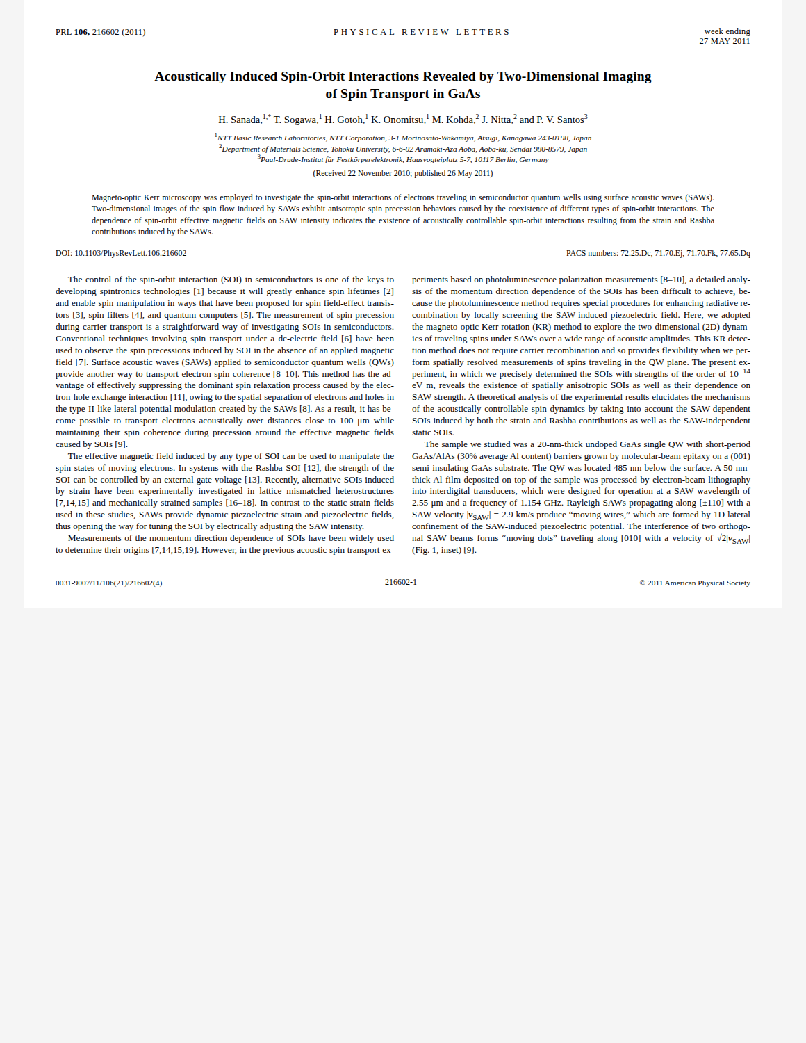PRL 106, 216602 (2011)
Physical Review Letters
week ending
27 MAY 2011
Acoustically Induced Spin-Orbit Interactions Revealed by Two-Dimensional Imaging
of Spin Transport in GaAs
H. Sanada,1,* T. Sogawa,1 H. Gotoh,1 K. Onomitsu,1 M. Kohda,2 J. Nitta,2 and P. V. Santos3
1NTT Basic Research Laboratories, NTT Corporation, 3-1 Morinosato-Wakamiya, Atsugi, Kanagawa 243-0198, Japan
2Department of Materials Science, Tohoku University, 6-6-02 Aramaki-Aza Aoba, Aoba-ku, Sendai 980-8579, Japan
3Paul-Drude-Institut für Festkörperelektronik, Hausvogteiplatz 5-7, 10117 Berlin, Germany
(Received 22 November 2010; published 26 May 2011)
Magneto-optic Kerr microscopy was employed to investigate the spin-orbit interactions of electrons traveling in semiconductor quantum wells using surface acoustic waves (SAWs). Two-dimensional images of the spin flow induced by SAWs exhibit anisotropic spin precession behaviors caused by the coexistence of different types of spin-orbit interactions. The dependence of spin-orbit effective magnetic fields on SAW intensity indicates the existence of acoustically controllable spin-orbit interactions resulting from the strain and Rashba contributions induced by the SAWs.
DOI: 10.1103/PhysRevLett.106.216602
PACS numbers: 72.25.Dc, 71.70.Ej, 71.70.Fk, 77.65.Dq
The control of the spin-orbit interaction (SOI) in semiconductors is one of the keys to developing spintronics technologies [1] because it will greatly enhance spin lifetimes [2] and enable spin manipulation in ways that have been proposed for spin field-effect transistors [3], spin filters [4], and quantum computers [5]. The measurement of spin precession during carrier transport is a straightforward way of investigating SOIs in semiconductors. Conventional techniques involving spin transport under a dc-electric field [6] have been used to observe the spin precessions induced by SOI in the absence of an applied magnetic field [7]. Surface acoustic waves (SAWs) applied to semiconductor quantum wells (QWs) provide another way to transport electron spin coherence [8–10]. This method has the advantage of effectively suppressing the dominant spin relaxation process caused by the electron-hole exchange interaction [11], owing to the spatial separation of electrons and holes in the type-II-like lateral potential modulation created by the SAWs [8]. As a result, it has become possible to transport electrons acoustically over distances close to 100 μm while maintaining their spin coherence during precession around the effective magnetic fields caused by SOIs [9].
The effective magnetic field induced by any type of SOI can be used to manipulate the spin states of moving electrons. In systems with the Rashba SOI [12], the strength of the SOI can be controlled by an external gate voltage [13]. Recently, alternative SOIs induced by strain have been experimentally investigated in lattice mismatched heterostructures [7,14,15] and mechanically strained samples [16–18]. In contrast to the static strain fields used in these studies, SAWs provide dynamic piezoelectric strain and piezoelectric fields, thus opening the way for tuning the SOI by electrically adjusting the SAW intensity.
Measurements of the momentum direction dependence of SOIs have been widely used to determine their origins [7,14,15,19]. However, in the previous acoustic spin transport experiments based on photoluminescence polarization measurements [8–10], a detailed analysis of the momentum direction dependence of the SOIs has been difficult to achieve, because the photoluminescence method requires special procedures for enhancing radiative recombination by locally screening the SAW-induced piezoelectric field. Here, we adopted the magneto-optic Kerr rotation (KR) method to explore the two-dimensional (2D) dynamics of traveling spins under SAWs over a wide range of acoustic amplitudes. This KR detection method does not require carrier recombination and so provides flexibility when we perform spatially resolved measurements of spins traveling in the QW plane. The present experiment, in which we precisely determined the SOIs with strengths of the order of 10−14 eV m, reveals the existence of spatially anisotropic SOIs as well as their dependence on SAW strength. A theoretical analysis of the experimental results elucidates the mechanisms of the acoustically controllable spin dynamics by taking into account the SAW-dependent SOIs induced by both the strain and Rashba contributions as well as the SAW-independent static SOIs.
The sample we studied was a 20-nm-thick undoped GaAs single QW with short-period GaAs/AlAs (30% average Al content) barriers grown by molecular-beam epitaxy on a (001) semi-insulating GaAs substrate. The QW was located 485 nm below the surface. A 50-nm-thick Al film deposited on top of the sample was processed by electron-beam lithography into interdigital transducers, which were designed for operation at a SAW wavelength of 2.55 μm and a frequency of 1.154 GHz. Rayleigh SAWs propagating along [±110] with a SAW velocity |vSAW| = 2.9 km/s produce “moving wires,” which are formed by 1D lateral confinement of the SAW-induced piezoelectric potential. The interference of two orthogonal SAW beams forms “moving dots” traveling along [010] with a velocity of √2|vSAW| (Fig. 1, inset) [9].
0031-9007/11/106(21)/216602(4)
216602-1
© 2011 American Physical Society